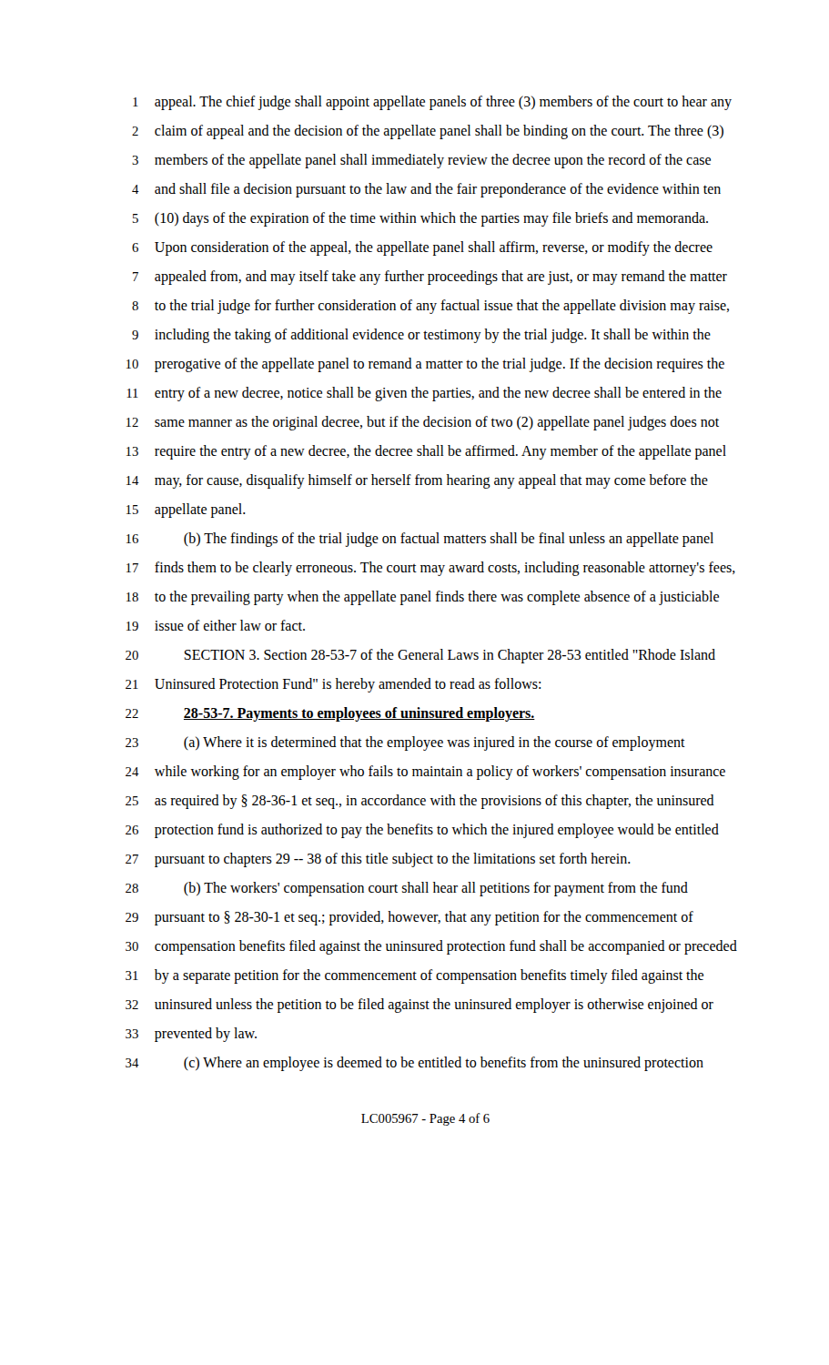1 appeal. The chief judge shall appoint appellate panels of three (3) members of the court to hear any
2 claim of appeal and the decision of the appellate panel shall be binding on the court. The three (3)
3 members of the appellate panel shall immediately review the decree upon the record of the case
4 and shall file a decision pursuant to the law and the fair preponderance of the evidence within ten
5(10) days of the expiration of the time within which the parties may file briefs and memoranda.
6 Upon consideration of the appeal, the appellate panel shall affirm, reverse, or modify the decree
7 appealed from, and may itself take any further proceedings that are just, or may remand the matter
8 to the trial judge for further consideration of any factual issue that the appellate division may raise,
9 including the taking of additional evidence or testimony by the trial judge. It shall be within the
10 prerogative of the appellate panel to remand a matter to the trial judge. If the decision requires the
11 entry of a new decree, notice shall be given the parties, and the new decree shall be entered in the
12 same manner as the original decree, but if the decision of two (2) appellate panel judges does not
13 require the entry of a new decree, the decree shall be affirmed. Any member of the appellate panel
14 may, for cause, disqualify himself or herself from hearing any appeal that may come before the
15 appellate panel.
16(b) The findings of the trial judge on factual matters shall be final unless an appellate panel
17 finds them to be clearly erroneous. The court may award costs, including reasonable attorney's fees,
18 to the prevailing party when the appellate panel finds there was complete absence of a justiciable
19 issue of either law or fact.
20 SECTION 3. Section 28-53-7 of the General Laws in Chapter 28-53 entitled "Rhode Island
21 Uninsured Protection Fund" is hereby amended to read as follows:
2228-53-7. Payments to employees of uninsured employers.
23(a) Where it is determined that the employee was injured in the course of employment
24 while working for an employer who fails to maintain a policy of workers' compensation insurance
25 as required by § 28-36-1 et seq., in accordance with the provisions of this chapter, the uninsured
26 protection fund is authorized to pay the benefits to which the injured employee would be entitled
27 pursuant to chapters 29 -- 38 of this title subject to the limitations set forth herein.
28(b) The workers' compensation court shall hear all petitions for payment from the fund
29 pursuant to § 28-30-1 et seq.; provided, however, that any petition for the commencement of
30 compensation benefits filed against the uninsured protection fund shall be accompanied or preceded
31 by a separate petition for the commencement of compensation benefits timely filed against the
32 uninsured unless the petition to be filed against the uninsured employer is otherwise enjoined or
33 prevented by law.
34(c) Where an employee is deemed to be entitled to benefits from the uninsured protection
LC005967 - Page 4 of 6